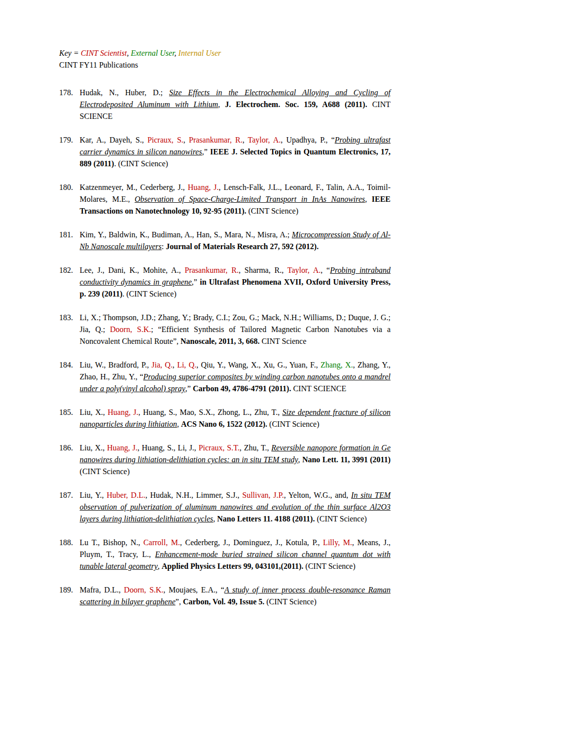Key = CINT Scientist, External User, Internal User
CINT FY11 Publications
Hudak, N., Huber, D.; Size Effects in the Electrochemical Alloying and Cycling of Electrodeposited Aluminum with Lithium, J. Electrochem. Soc. 159, A688 (2011). CINT SCIENCE
Kar, A., Dayeh, S., Picraux, S., Prasankumar, R., Taylor, A., Upadhya, P., “Probing ultrafast carrier dynamics in silicon nanowires,” IEEE J. Selected Topics in Quantum Electronics, 17, 889 (2011). (CINT Science)
Katzenmeyer, M., Cederberg, J., Huang, J., Lensch-Falk, J.L., Leonard, F., Talin, A.A., Toimil-Molares, M.E., Observation of Space-Charge-Limited Transport in InAs Nanowires, IEEE Transactions on Nanotechnology 10, 92-95 (2011). (CINT Science)
Kim, Y., Baldwin, K., Budiman, A., Han, S., Mara, N., Misra, A.; Microcompression Study of Al-Nb Nanoscale multilayers: Journal of Materials Research 27, 592 (2012).
Lee, J., Dani, K., Mohite, A., Prasankumar, R., Sharma, R., Taylor, A., “Probing intraband conductivity dynamics in graphene,” in Ultrafast Phenomena XVII, Oxford University Press, p. 239 (2011). (CINT Science)
Li, X.; Thompson, J.D.; Zhang, Y.; Brady, C.I.; Zou, G.; Mack, N.H.; Williams, D.; Duque, J. G.; Jia, Q.; Doorn, S.K.; “Efficient Synthesis of Tailored Magnetic Carbon Nanotubes via a Noncovalent Chemical Route”, Nanoscale, 2011, 3, 668. CINT Science
Liu, W., Bradford, P., Jia, Q., Li, Q., Qiu, Y., Wang, X., Xu, G., Yuan, F., Zhang, X., Zhang, Y., Zhao, H., Zhu, Y., “Producing superior composites by winding carbon nanotubes onto a mandrel under a poly(vinyl alcohol) spray,” Carbon 49, 4786-4791 (2011). CINT SCIENCE
Liu, X., Huang, J., Huang, S., Mao, S.X., Zhong, L., Zhu, T., Size dependent fracture of silicon nanoparticles during lithiation, ACS Nano 6, 1522 (2012). (CINT Science)
Liu, X., Huang, J., Huang, S., Li, J., Picraux, S.T., Zhu, T., Reversible nanopore formation in Ge nanowires during lithiation-delithiation cycles: an in situ TEM study, Nano Lett. 11, 3991 (2011) (CINT Science)
Liu, Y., Huber, D.L., Hudak, N.H., Limmer, S.J., Sullivan, J.P., Yelton, W.G., and, In situ TEM observation of pulverization of aluminum nanowires and evolution of the thin surface Al2O3 layers during lithiation-delithiation cycles, Nano Letters 11. 4188 (2011). (CINT Science)
Lu T., Bishop, N., Carroll, M., Cederberg, J., Dominguez, J., Kotula, P., Lilly, M., Means, J., Pluym, T., Tracy, L., Enhancement-mode buried strained silicon channel quantum dot with tunable lateral geometry, Applied Physics Letters 99, 043101,(2011). (CINT Science)
Mafra, D.L., Doorn, S.K., Moujaes, E.A., “A study of inner process double-resonance Raman scattering in bilayer graphene”, Carbon, Vol. 49, Issue 5. (CINT Science)